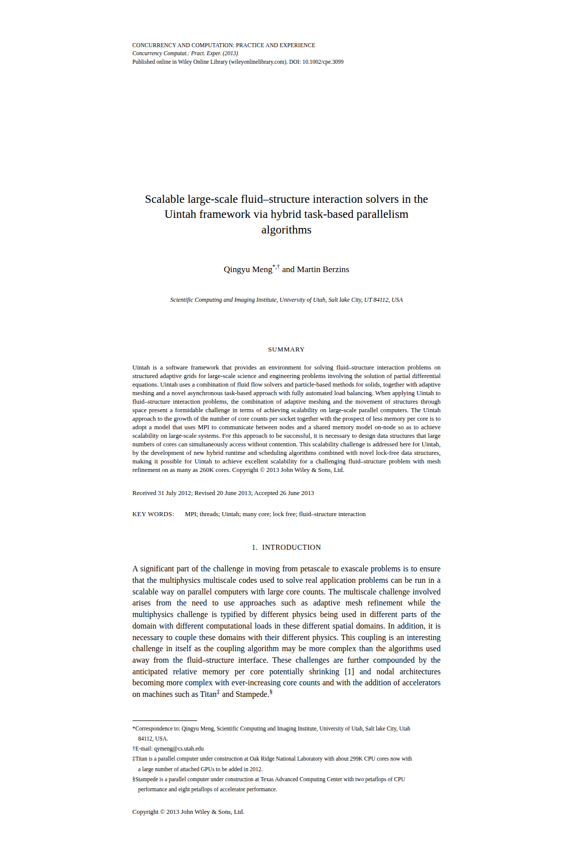CONCURRENCY AND COMPUTATION: PRACTICE AND EXPERIENCE
Concurrency Computat.: Pract. Exper. (2013)
Published online in Wiley Online Library (wileyonlinelibrary.com). DOI: 10.1002/cpe.3099
Scalable large-scale fluid–structure interaction solvers in the
Uintah framework via hybrid task-based parallelism algorithms
Qingyu Meng*,† and Martin Berzins
Scientific Computing and Imaging Institute, University of Utah, Salt lake City, UT 84112, USA
SUMMARY
Uintah is a software framework that provides an environment for solving fluid–structure interaction problems on structured adaptive grids for large-scale science and engineering problems involving the solution of partial differential equations. Uintah uses a combination of fluid flow solvers and particle-based methods for solids, together with adaptive meshing and a novel asynchronous task-based approach with fully automated load balancing. When applying Uintah to fluid–structure interaction problems, the combination of adaptive meshing and the movement of structures through space present a formidable challenge in terms of achieving scalability on large-scale parallel computers. The Uintah approach to the growth of the number of core counts per socket together with the prospect of less memory per core is to adopt a model that uses MPI to communicate between nodes and a shared memory model on-node so as to achieve scalability on large-scale systems. For this approach to be successful, it is necessary to design data structures that large numbers of cores can simultaneously access without contention. This scalability challenge is addressed here for Uintah, by the development of new hybrid runtime and scheduling algorithms combined with novel lock-free data structures, making it possible for Uintah to achieve excellent scalability for a challenging fluid–structure problem with mesh refinement on as many as 260K cores. Copyright © 2013 John Wiley & Sons, Ltd.
Received 31 July 2012; Revised 20 June 2013; Accepted 26 June 2013
KEY WORDS: MPI; threads; Uintah; many core; lock free; fluid–structure interaction
1. INTRODUCTION
A significant part of the challenge in moving from petascale to exascale problems is to ensure that the multiphysics multiscale codes used to solve real application problems can be run in a scalable way on parallel computers with large core counts. The multiscale challenge involved arises from the need to use approaches such as adaptive mesh refinement while the multiphysics challenge is typified by different physics being used in different parts of the domain with different computational loads in these different spatial domains. In addition, it is necessary to couple these domains with their different physics. This coupling is an interesting challenge in itself as the coupling algorithm may be more complex than the algorithms used away from the fluid–structure interface. These challenges are further compounded by the anticipated relative memory per core potentially shrinking [1] and nodal architectures becoming more complex with ever-increasing core counts and with the addition of accelerators on machines such as Titan‡ and Stampede.§
*Correspondence to: Qingyu Meng, Scientific Computing and Imaging Institute, University of Utah, Salt lake City, Utah
84112, USA.
†E-mail: qymeng@cs.utah.edu
‡Titan is a parallel computer under construction at Oak Ridge National Laboratory with about 299K CPU cores now with
a large number of attached GPUs to be added in 2012.
§Stampede is a parallel computer under construction at Texas Advanced Computing Center with two petaflops of CPU
performance and eight petaflops of accelerator performance.
Copyright © 2013 John Wiley & Sons, Ltd.